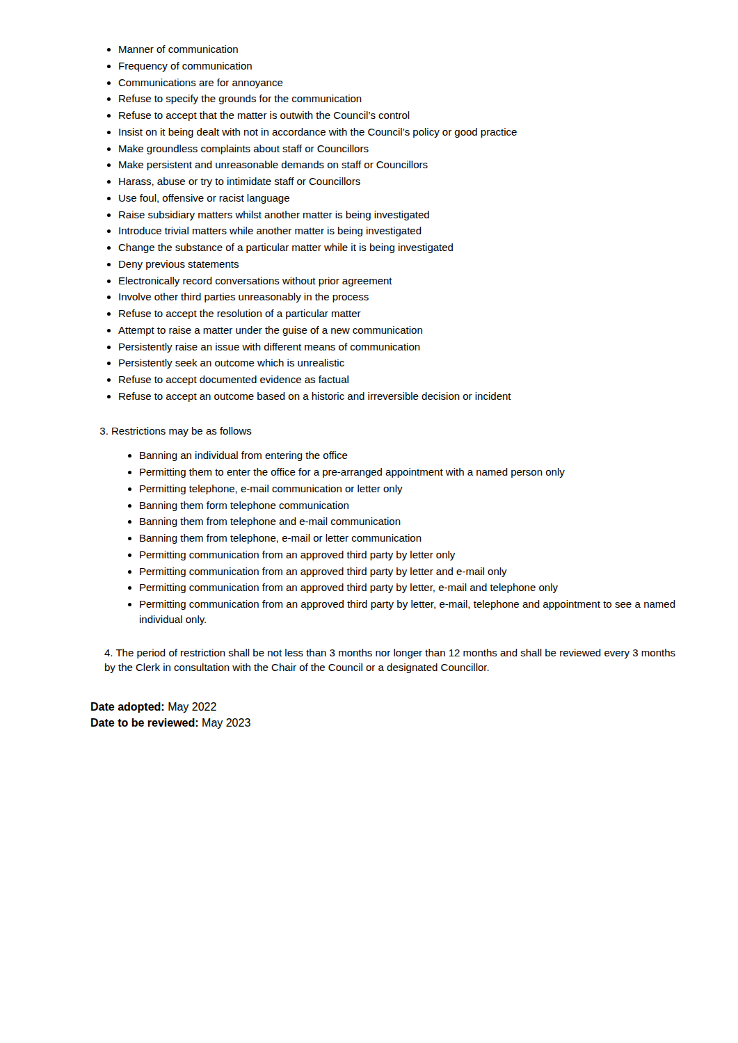Manner of communication
Frequency of communication
Communications are for annoyance
Refuse to specify the grounds for the communication
Refuse to accept that the matter is outwith the Council’s control
Insist on it being dealt with not in accordance with the Council’s policy or good practice
Make groundless complaints about staff or Councillors
Make persistent and unreasonable demands on staff or Councillors
Harass, abuse or try to intimidate staff or Councillors
Use foul, offensive or racist language
Raise subsidiary matters whilst another matter is being investigated
Introduce trivial matters while another matter is being investigated
Change the substance of a particular matter while it is being investigated
Deny previous statements
Electronically record conversations without prior agreement
Involve other third parties unreasonably in the process
Refuse to accept the resolution of a particular matter
Attempt to raise a matter under the guise of a new communication
Persistently raise an issue with different means of communication
Persistently seek an outcome which is unrealistic
Refuse to accept documented evidence as factual
Refuse to accept an outcome based on a historic and irreversible decision or incident
Restrictions may be as follows
Banning an individual from entering the office
Permitting them to enter the office for a pre-arranged appointment with a named person only
Permitting telephone, e-mail communication or letter only
Banning them form telephone communication
Banning them from telephone and e-mail communication
Banning them from telephone, e-mail or letter communication
Permitting communication from an approved third party by letter only
Permitting communication from an approved third party by letter and e-mail only
Permitting communication from an approved third party by letter, e-mail and telephone only
Permitting communication from an approved third party by letter, e-mail, telephone and appointment to see a named individual only.
4. The period of restriction shall be not less than 3 months nor longer than 12 months and shall be reviewed every 3 months by the Clerk in consultation with the Chair of the Council or a designated Councillor.
Date adopted: May 2022
Date to be reviewed: May 2023